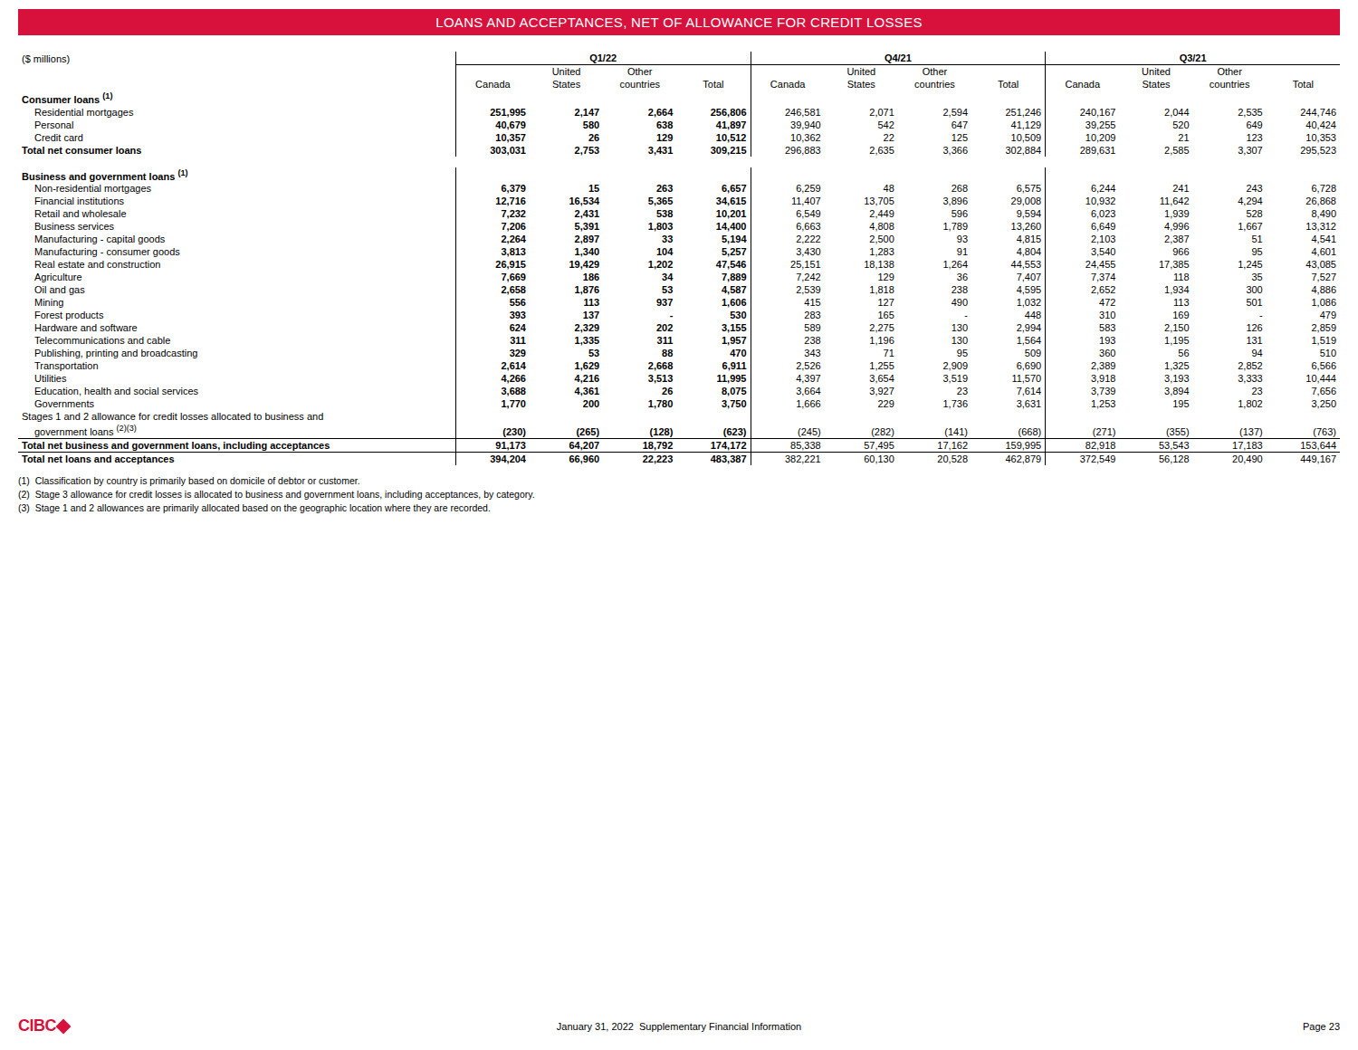LOANS AND ACCEPTANCES, NET OF ALLOWANCE FOR CREDIT LOSSES
| ($ millions) | Q1/22 | Q4/21 | Q3/21 |
| --- | --- | --- | --- |
| | | United | Other | | | United | Other | | | United | Other | |
| | Canada | States | countries | Total | Canada | States | countries | Total | Canada | States | countries | Total |
| Consumer loans (1) | | | | | | | | | | | | |
| Residential mortgages | 251,995 | 2,147 | 2,664 | 256,806 | 246,581 | 2,071 | 2,594 | 251,246 | 240,167 | 2,044 | 2,535 | 244,746 |
| Personal | 40,679 | 580 | 638 | 41,897 | 39,940 | 542 | 647 | 41,129 | 39,255 | 520 | 649 | 40,424 |
| Credit card | 10,357 | 26 | 129 | 10,512 | 10,362 | 22 | 125 | 10,509 | 10,209 | 21 | 123 | 10,353 |
| Total net consumer loans | 303,031 | 2,753 | 3,431 | 309,215 | 296,883 | 2,635 | 3,366 | 302,884 | 289,631 | 2,585 | 3,307 | 295,523 |
| Business and government loans (1) | | | | | | | | | | | | |
| Non-residential mortgages | 6,379 | 15 | 263 | 6,657 | 6,259 | 48 | 268 | 6,575 | 6,244 | 241 | 243 | 6,728 |
| Financial institutions | 12,716 | 16,534 | 5,365 | 34,615 | 11,407 | 13,705 | 3,896 | 29,008 | 10,932 | 11,642 | 4,294 | 26,868 |
| Retail and wholesale | 7,232 | 2,431 | 538 | 10,201 | 6,549 | 2,449 | 596 | 9,594 | 6,023 | 1,939 | 528 | 8,490 |
| Business services | 7,206 | 5,391 | 1,803 | 14,400 | 6,663 | 4,808 | 1,789 | 13,260 | 6,649 | 4,996 | 1,667 | 13,312 |
| Manufacturing - capital goods | 2,264 | 2,897 | 33 | 5,194 | 2,222 | 2,500 | 93 | 4,815 | 2,103 | 2,387 | 51 | 4,541 |
| Manufacturing - consumer goods | 3,813 | 1,340 | 104 | 5,257 | 3,430 | 1,283 | 91 | 4,804 | 3,540 | 966 | 95 | 4,601 |
| Real estate and construction | 26,915 | 19,429 | 1,202 | 47,546 | 25,151 | 18,138 | 1,264 | 44,553 | 24,455 | 17,385 | 1,245 | 43,085 |
| Agriculture | 7,669 | 186 | 34 | 7,889 | 7,242 | 129 | 36 | 7,407 | 7,374 | 118 | 35 | 7,527 |
| Oil and gas | 2,658 | 1,876 | 53 | 4,587 | 2,539 | 1,818 | 238 | 4,595 | 2,652 | 1,934 | 300 | 4,886 |
| Mining | 556 | 113 | 937 | 1,606 | 415 | 127 | 490 | 1,032 | 472 | 113 | 501 | 1,086 |
| Forest products | 393 | 137 | - | 530 | 283 | 165 | - | 448 | 310 | 169 | - | 479 |
| Hardware and software | 624 | 2,329 | 202 | 3,155 | 589 | 2,275 | 130 | 2,994 | 583 | 2,150 | 126 | 2,859 |
| Telecommunications and cable | 311 | 1,335 | 311 | 1,957 | 238 | 1,196 | 130 | 1,564 | 193 | 1,195 | 131 | 1,519 |
| Publishing, printing and broadcasting | 329 | 53 | 88 | 470 | 343 | 71 | 95 | 509 | 360 | 56 | 94 | 510 |
| Transportation | 2,614 | 1,629 | 2,668 | 6,911 | 2,526 | 1,255 | 2,909 | 6,690 | 2,389 | 1,325 | 2,852 | 6,566 |
| Utilities | 4,266 | 4,216 | 3,513 | 11,995 | 4,397 | 3,654 | 3,519 | 11,570 | 3,918 | 3,193 | 3,333 | 10,444 |
| Education, health and social services | 3,688 | 4,361 | 26 | 8,075 | 3,664 | 3,927 | 23 | 7,614 | 3,739 | 3,894 | 23 | 7,656 |
| Governments | 1,770 | 200 | 1,780 | 3,750 | 1,666 | 229 | 1,736 | 3,631 | 1,253 | 195 | 1,802 | 3,250 |
| Stages 1 and 2 allowance for credit losses allocated to business and | | | | | | | | | | | | |
| government loans (2)(3) | (230) | (265) | (128) | (623) | (245) | (282) | (141) | (668) | (271) | (355) | (137) | (763) |
| Total net business and government loans, including acceptances | 91,173 | 64,207 | 18,792 | 174,172 | 85,338 | 57,495 | 17,162 | 159,995 | 82,918 | 53,543 | 17,183 | 153,644 |
| Total net loans and acceptances | 394,204 | 66,960 | 22,223 | 483,387 | 382,221 | 60,130 | 20,528 | 462,879 | 372,549 | 56,128 | 20,490 | 449,167 |
(1) Classification by country is primarily based on domicile of debtor or customer.
(2) Stage 3 allowance for credit losses is allocated to business and government loans, including acceptances, by category.
(3) Stage 1 and 2 allowances are primarily allocated based on the geographic location where they are recorded.
CIBC
January 31, 2022 Supplementary Financial Information
Page 23